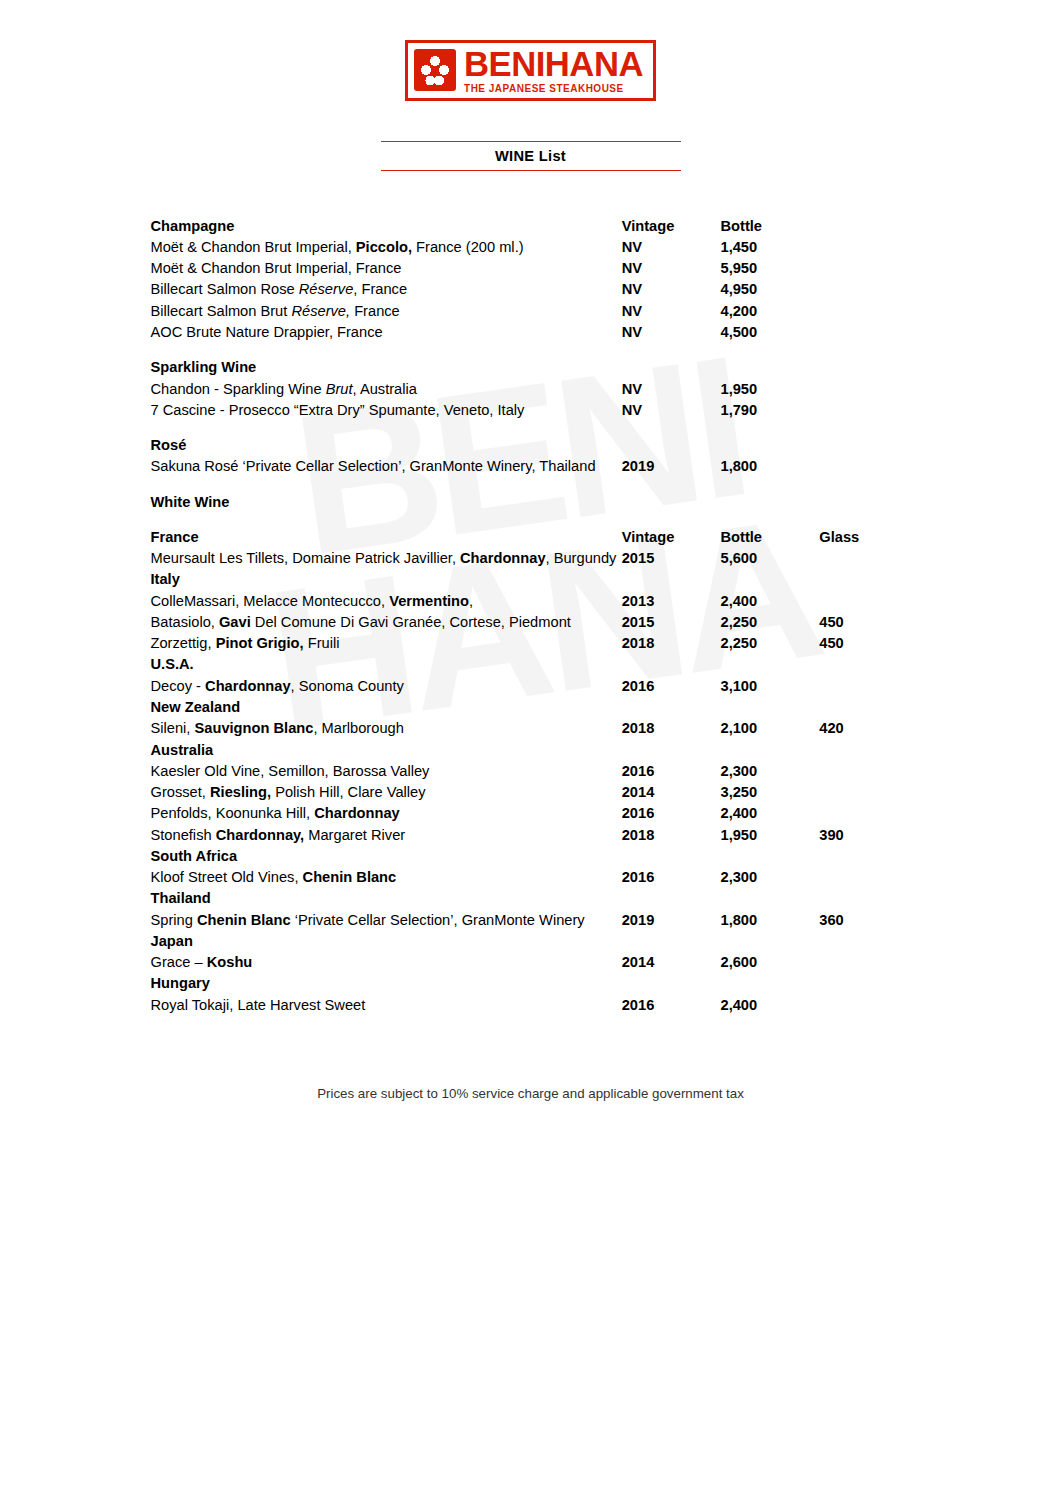BENIHANA
THE JAPANESE STEAKHOUSE
WINE List
BENI
HANA
| Champagne | Vintage | Bottle | |
| Moët & Chandon Brut Imperial, Piccolo, France (200 ml.) | NV | 1,450 | |
| Moët & Chandon Brut Imperial, France | NV | 5,950 | |
| Billecart Salmon Rose Réserve , France | NV | 4,950 | |
| Billecart Salmon Brut Réserve, France | NV | 4,200 | |
| AOC Brute Nature Drappier, France | NV | 4,500 | |
| Sparkling Wine | | | |
| Chandon - Sparkling Wine Brut , Australia | NV | 1,950 | |
| 7 Cascine - Prosecco “Extra Dry” Spumante, Veneto, Italy | NV | 1,790 | |
| Rosé | | | |
| Sakuna Rosé ‘Private Cellar Selection’, GranMonte Winery, Thailand | 2019 | 1,800 | |
| White Wine | | | |
| France | Vintage | Bottle | Glass |
| Meursault Les Tillets, Domaine Patrick Javillier, Chardonnay , Burgundy | 2015 | 5,600 | |
| Italy | | | |
| ColleMassari, Melacce Montecucco, Vermentino , | 2013 | 2,400 | |
| Batasiolo, Gavi Del Comune Di Gavi Granée, Cortese, Piedmont | 2015 | 2,250 | 450 |
| Zorzettig, Pinot Grigio, Fruili | 2018 | 2,250 | 450 |
| U.S.A. | | | |
| Decoy - Chardonnay , Sonoma County | 2016 | 3,100 | |
| New Zealand | | | |
| Sileni, Sauvignon Blanc , Marlborough | 2018 | 2,100 | 420 |
| Australia | | | |
| Kaesler Old Vine, Semillon, Barossa Valley | 2016 | 2,300 | |
| Grosset, Riesling, Polish Hill, Clare Valley | 2014 | 3,250 | |
| Penfolds, Koonunka Hill, Chardonnay | 2016 | 2,400 | |
| Stonefish Chardonnay, Margaret River | 2018 | 1,950 | 390 |
| South Africa | | | |
| Kloof Street Old Vines, Chenin Blanc | 2016 | 2,300 | |
| Thailand | | | |
| Spring Chenin Blanc ‘Private Cellar Selection’, GranMonte Winery | 2019 | 1,800 | 360 |
| Japan | | | |
| Grace – Koshu | 2014 | 2,600 | |
| Hungary | | | |
| Royal Tokaji, Late Harvest Sweet | 2016 | 2,400 | |
Prices are subject to 10% service charge and applicable government tax